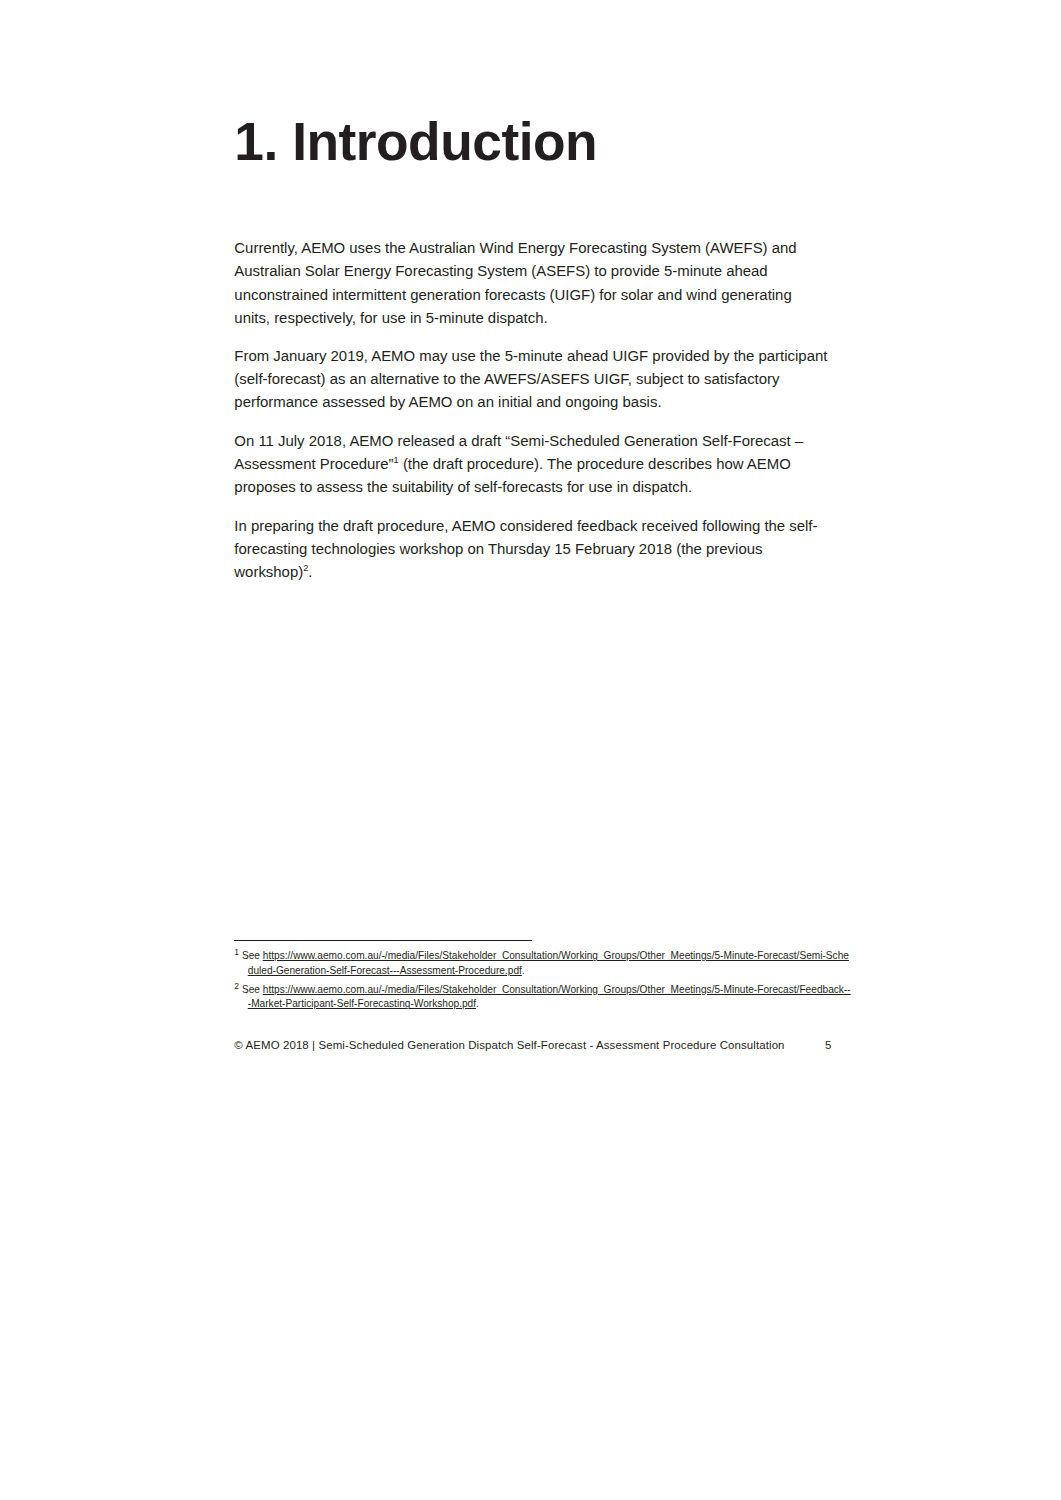1. Introduction
Currently, AEMO uses the Australian Wind Energy Forecasting System (AWEFS) and Australian Solar Energy Forecasting System (ASEFS) to provide 5-minute ahead unconstrained intermittent generation forecasts (UIGF) for solar and wind generating units, respectively, for use in 5-minute dispatch.
From January 2019, AEMO may use the 5-minute ahead UIGF provided by the participant (self-forecast) as an alternative to the AWEFS/ASEFS UIGF, subject to satisfactory performance assessed by AEMO on an initial and ongoing basis.
On 11 July 2018, AEMO released a draft “Semi-Scheduled Generation Self-Forecast – Assessment Procedure”1 (the draft procedure). The procedure describes how AEMO proposes to assess the suitability of self-forecasts for use in dispatch.
In preparing the draft procedure, AEMO considered feedback received following the self-forecasting technologies workshop on Thursday 15 February 2018 (the previous workshop)2.
1 See https://www.aemo.com.au/-/media/Files/Stakeholder_Consultation/Working_Groups/Other_Meetings/5-Minute-Forecast/Semi-Scheduled-Generation-Self-Forecast---Assessment-Procedure.pdf.
2 See https://www.aemo.com.au/-/media/Files/Stakeholder_Consultation/Working_Groups/Other_Meetings/5-Minute-Forecast/Feedback---Market-Participant-Self-Forecasting-Workshop.pdf.
© AEMO 2018 | Semi-Scheduled Generation Dispatch Self-Forecast - Assessment Procedure Consultation
5